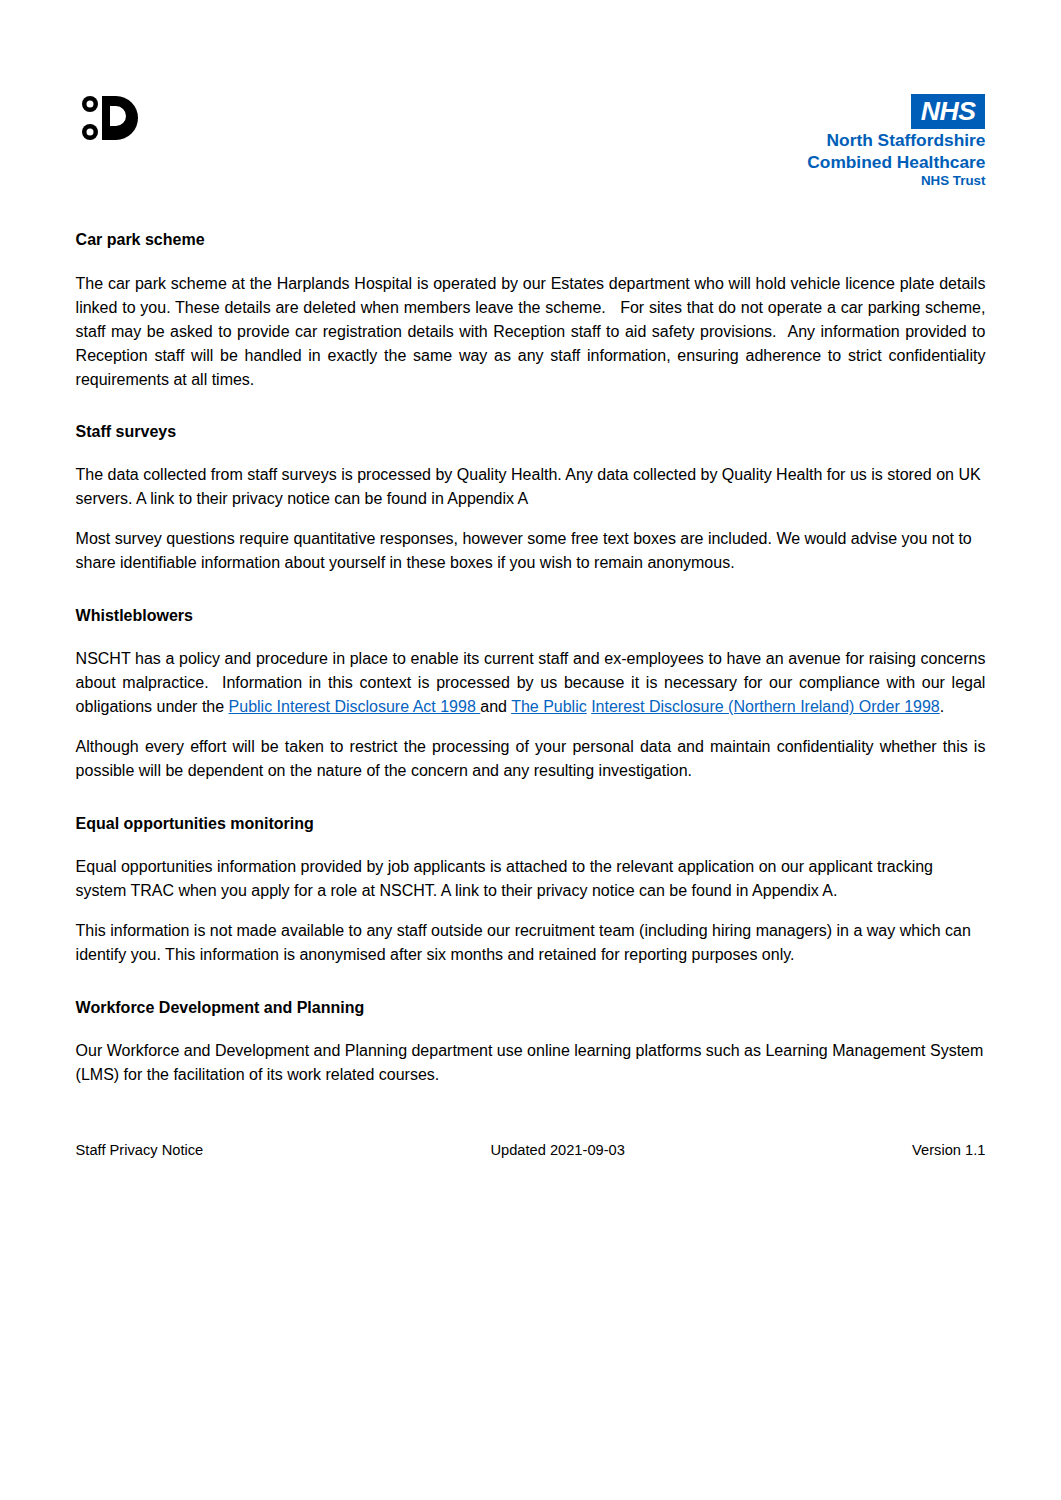NHS
North Staffordshire
Combined Healthcare
NHS Trust
Car park scheme
The car park scheme at the Harplands Hospital is operated by our Estates department who will hold vehicle licence plate details linked to you. These details are deleted when members leave the scheme. For sites that do not operate a car parking scheme, staff may be asked to provide car registration details with Reception staff to aid safety provisions. Any information provided to Reception staff will be handled in exactly the same way as any staff information, ensuring adherence to strict confidentiality requirements at all times.
Staff surveys
The data collected from staff surveys is processed by Quality Health. Any data collected by Quality Health for us is stored on UK servers. A link to their privacy notice can be found in Appendix A
Most survey questions require quantitative responses, however some free text boxes are included. We would advise you not to share identifiable information about yourself in these boxes if you wish to remain anonymous.
Whistleblowers
NSCHT has a policy and procedure in place to enable its current staff and ex-employees to have an avenue for raising concerns about malpractice. Information in this context is processed by us because it is necessary for our compliance with our legal obligations under the Public Interest Disclosure Act 1998 and The Public Interest Disclosure (Northern Ireland) Order 1998.
Although every effort will be taken to restrict the processing of your personal data and maintain confidentiality whether this is possible will be dependent on the nature of the concern and any resulting investigation.
Equal opportunities monitoring
Equal opportunities information provided by job applicants is attached to the relevant application on our applicant tracking system TRAC when you apply for a role at NSCHT. A link to their privacy notice can be found in Appendix A.
This information is not made available to any staff outside our recruitment team (including hiring managers) in a way which can identify you. This information is anonymised after six months and retained for reporting purposes only.
Workforce Development and Planning
Our Workforce and Development and Planning department use online learning platforms such as Learning Management System (LMS) for the facilitation of its work related courses.
Staff Privacy Notice Updated 2021-09-03 Version 1.1